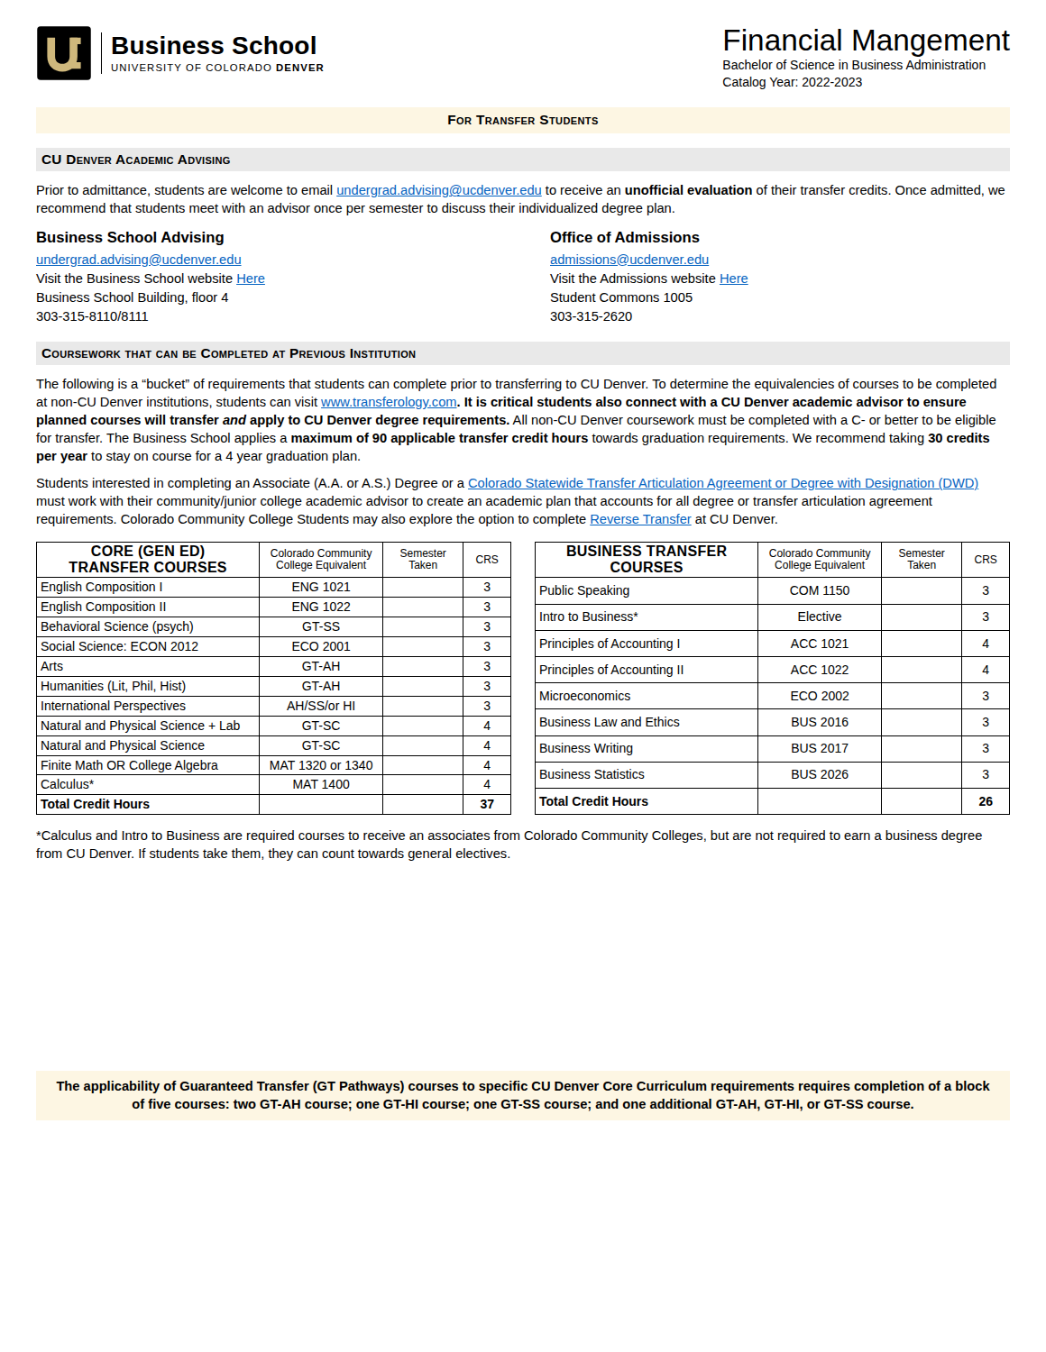Business School
UNIVERSITY OF COLORADO DENVER
Financial Mangement
Bachelor of Science in Business Administration
Catalog Year: 2022-2023
For Transfer Students
CU Denver Academic Advising
Prior to admittance, students are welcome to email undergrad.advising@ucdenver.edu to receive an unofficial evaluation of their transfer credits. Once admitted, we recommend that students meet with an advisor once per semester to discuss their individualized degree plan.
Business School Advising
undergrad.advising@ucdenver.edu
Visit the Business School website Here
Business School Building, floor 4
303-315-8110/8111
Office of Admissions
admissions@ucdenver.edu
Visit the Admissions website Here
Student Commons 1005
303-315-2620
Coursework that can be Completed at Previous Institution
The following is a “bucket” of requirements that students can complete prior to transferring to CU Denver. To determine the equivalencies of courses to be completed at non-CU Denver institutions, students can visit www.transferology.com. It is critical students also connect with a CU Denver academic advisor to ensure planned courses will transfer and apply to CU Denver degree requirements. All non-CU Denver coursework must be completed with a C- or better to be eligible for transfer. The Business School applies a maximum of 90 applicable transfer credit hours towards graduation requirements. We recommend taking 30 credits per year to stay on course for a 4 year graduation plan.
Students interested in completing an Associate (A.A. or A.S.) Degree or a Colorado Statewide Transfer Articulation Agreement or Degree with Designation (DWD) must work with their community/junior college academic advisor to create an academic plan that accounts for all degree or transfer articulation agreement requirements. Colorado Community College Students may also explore the option to complete Reverse Transfer at CU Denver.
| CORE (GEN ED) TRANSFER COURSES | Colorado Community College Equivalent | Semester Taken | CRS |
| --- | --- | --- | --- |
| English Composition I | ENG 1021 | | 3 |
| English Composition II | ENG 1022 | | 3 |
| Behavioral Science (psych) | GT-SS | | 3 |
| Social Science: ECON 2012 | ECO 2001 | | 3 |
| Arts | GT-AH | | 3 |
| Humanities (Lit, Phil, Hist) | GT-AH | | 3 |
| International Perspectives | AH/SS/or HI | | 3 |
| Natural and Physical Science + Lab | GT-SC | | 4 |
| Natural and Physical Science | GT-SC | | 4 |
| Finite Math OR College Algebra | MAT 1320 or 1340 | | 4 |
| Calculus* | MAT 1400 | | 4 |
| Total Credit Hours | | | 37 |
| BUSINESS TRANSFER COURSES | Colorado Community College Equivalent | Semester Taken | CRS |
| --- | --- | --- | --- |
| Public Speaking | COM 1150 | | 3 |
| Intro to Business* | Elective | | 3 |
| Principles of Accounting I | ACC 1021 | | 4 |
| Principles of Accounting II | ACC 1022 | | 4 |
| Microeconomics | ECO 2002 | | 3 |
| Business Law and Ethics | BUS 2016 | | 3 |
| Business Writing | BUS 2017 | | 3 |
| Business Statistics | BUS 2026 | | 3 |
| Total Credit Hours | | | 26 |
*Calculus and Intro to Business are required courses to receive an associates from Colorado Community Colleges, but are not required to earn a business degree from CU Denver. If students take them, they can count towards general electives.
The applicability of Guaranteed Transfer (GT Pathways) courses to specific CU Denver Core Curriculum requirements requires completion of a block of five courses: two GT-AH course; one GT-HI course; one GT-SS course; and one additional GT-AH, GT-HI, or GT-SS course.